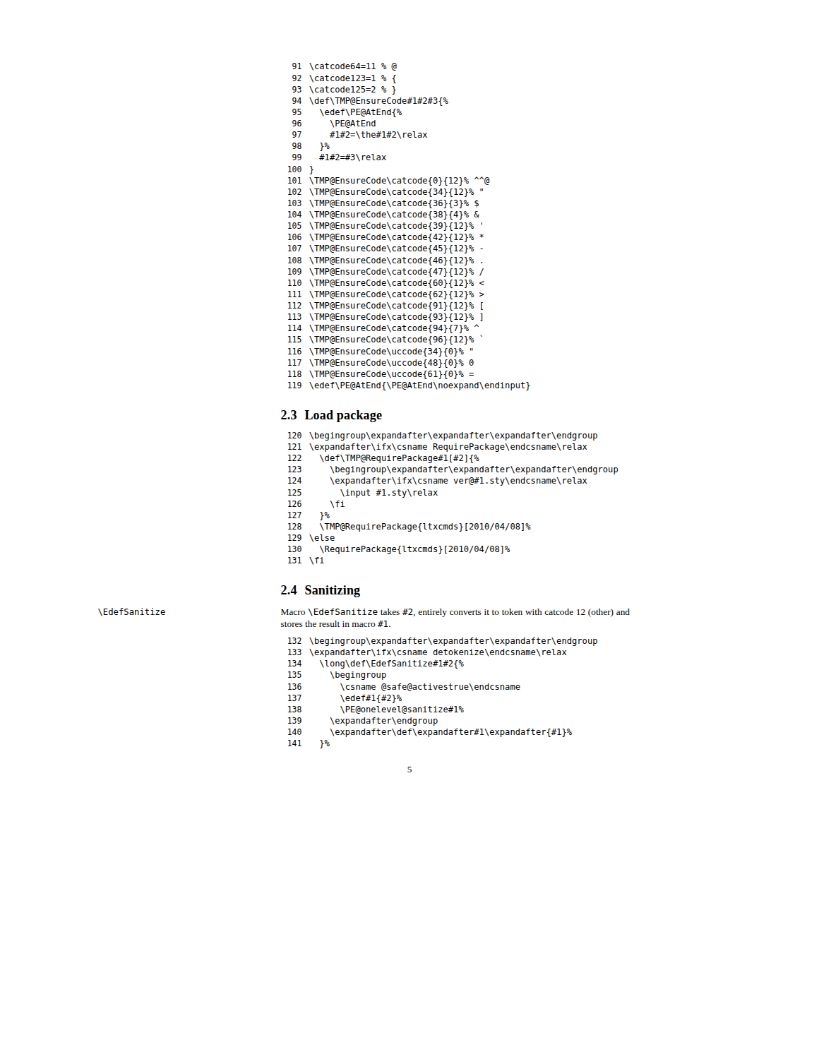91\catcode64=11 % @
92\catcode123=1 % {
93\catcode125=2 % }
94\def\TMP@EnsureCode#1#2#3{%
95 \edef\PE@AtEnd{%
96 \PE@AtEnd
97 #1#2=\the#1#2\relax
98 }%
99 #1#2=#3\relax
100}
101\TMP@EnsureCode\catcode{0}{12}% ^^@
102\TMP@EnsureCode\catcode{34}{12}% "
103\TMP@EnsureCode\catcode{36}{3}% $
104\TMP@EnsureCode\catcode{38}{4}% &
105\TMP@EnsureCode\catcode{39}{12}% '
106\TMP@EnsureCode\catcode{42}{12}% *
107\TMP@EnsureCode\catcode{45}{12}% -
108\TMP@EnsureCode\catcode{46}{12}% .
109\TMP@EnsureCode\catcode{47}{12}% /
110\TMP@EnsureCode\catcode{60}{12}% <
111\TMP@EnsureCode\catcode{62}{12}% >
112\TMP@EnsureCode\catcode{91}{12}% [
113\TMP@EnsureCode\catcode{93}{12}% ]
114\TMP@EnsureCode\catcode{94}{7}% ^
115\TMP@EnsureCode\catcode{96}{12}% `
116\TMP@EnsureCode\uccode{34}{0}% "
117\TMP@EnsureCode\uccode{48}{0}% 0
118\TMP@EnsureCode\uccode{61}{0}% =
119\edef\PE@AtEnd{\PE@AtEnd\noexpand\endinput}
2.3 Load package
120\begingroup\expandafter\expandafter\expandafter\endgroup
121\expandafter\ifx\csname RequirePackage\endcsname\relax
122 \def\TMP@RequirePackage#1[#2]{%
123 \begingroup\expandafter\expandafter\expandafter\endgroup
124 \expandafter\ifx\csname ver@#1.sty\endcsname\relax
125 \input #1.sty\relax
126 \fi
127 }%
128 \TMP@RequirePackage{ltxcmds}[2010/04/08]%
129\else
130 \RequirePackage{ltxcmds}[2010/04/08]%
131\fi
2.4 Sanitizing
\EdefSanitize
Macro \EdefSanitize takes #2, entirely converts it to token with catcode 12 (other) and stores the result in macro #1.
132\begingroup\expandafter\expandafter\expandafter\endgroup
133\expandafter\ifx\csname detokenize\endcsname\relax
134 \long\def\EdefSanitize#1#2{%
135 \begingroup
136 \csname @safe@activestrue\endcsname
137 \edef#1{#2}%
138 \PE@onelevel@sanitize#1%
139 \expandafter\endgroup
140 \expandafter\def\expandafter#1\expandafter{#1}%
141 }%
5